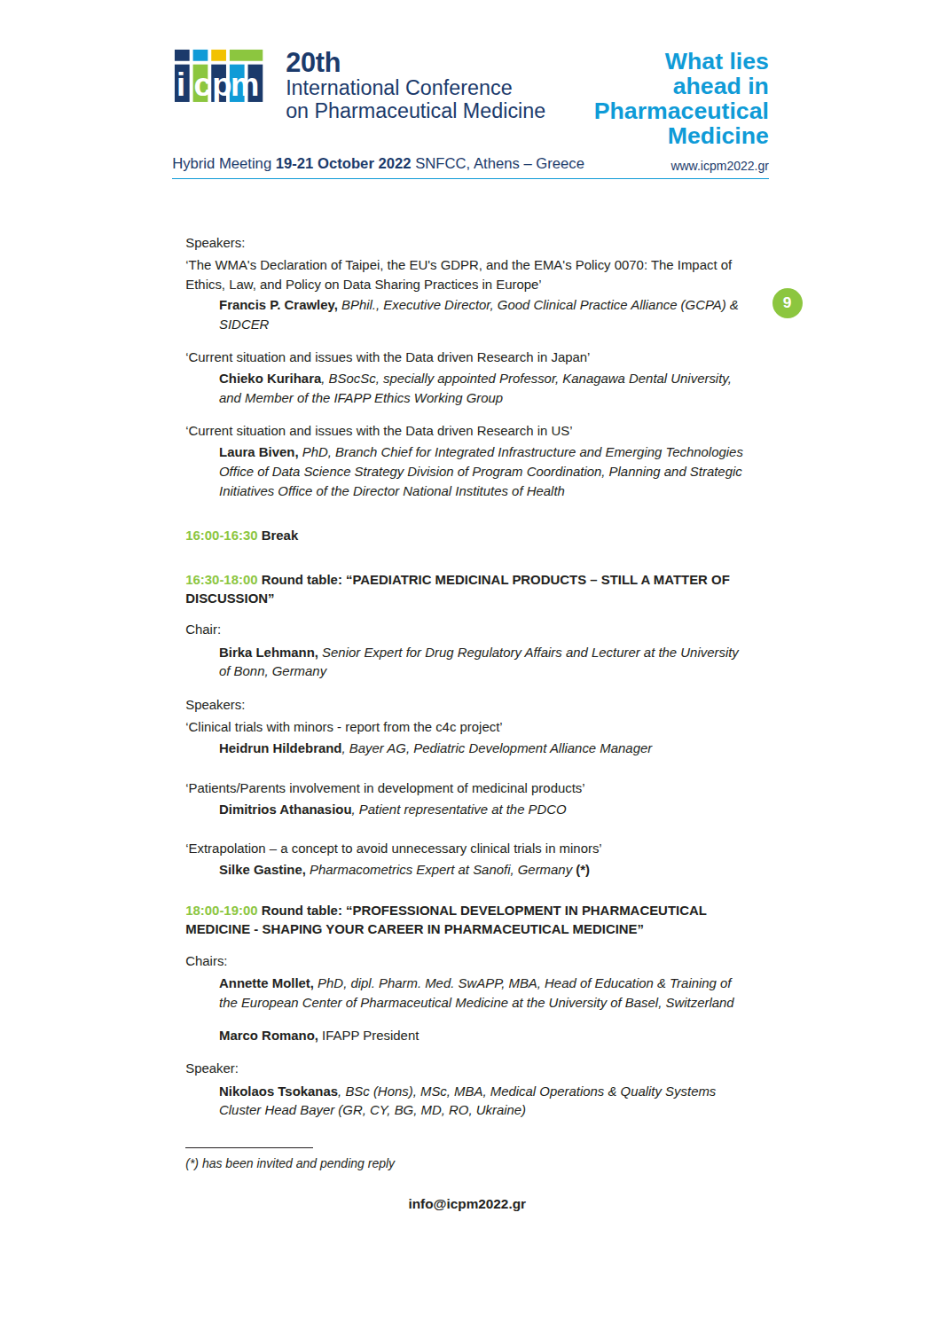i c p m
20th
International Conference
on Pharmaceutical Medicine
What lies
ahead in
Pharmaceutical
Medicine
Hybrid Meeting 19-21 October 2022 SNFCC, Athens – Greece
www.icpm2022.gr
9
Speakers:
‘The WMA's Declaration of Taipei, the EU's GDPR, and the EMA's Policy 0070: The Impact of Ethics, Law, and Policy on Data Sharing Practices in Europe’
Francis P. Crawley, BPhil., Executive Director, Good Clinical Practice Alliance (GCPA) & SIDCER
‘Current situation and issues with the Data driven Research in Japan’
Chieko Kurihara, BSocSc, specially appointed Professor, Kanagawa Dental University, and Member of the IFAPP Ethics Working Group
‘Current situation and issues with the Data driven Research in US’
Laura Biven, PhD, Branch Chief for Integrated Infrastructure and Emerging Technologies Office of Data Science Strategy Division of Program Coordination, Planning and Strategic Initiatives Office of the Director National Institutes of Health
16:00-16:30 Break
16:30-18:00 Round table: “PAEDIATRIC MEDICINAL PRODUCTS – STILL A MATTER OF DISCUSSION”
Chair:
Birka Lehmann, Senior Expert for Drug Regulatory Affairs and Lecturer at the University of Bonn, Germany
Speakers:
‘Clinical trials with minors - report from the c4c project’
Heidrun Hildebrand, Bayer AG, Pediatric Development Alliance Manager
‘Patients/Parents involvement in development of medicinal products’
Dimitrios Athanasiou, Patient representative at the PDCO
‘Extrapolation – a concept to avoid unnecessary clinical trials in minors’
Silke Gastine, Pharmacometrics Expert at Sanofi, Germany (*)
18:00-19:00 Round table: “PROFESSIONAL DEVELOPMENT IN PHARMACEUTICAL MEDICINE - SHAPING YOUR CAREER IN PHARMACEUTICAL MEDICINE”
Chairs:
Annette Mollet, PhD, dipl. Pharm. Med. SwAPP, MBA, Head of Education & Training of the European Center of Pharmaceutical Medicine at the University of Basel, Switzerland
Marco Romano, IFAPP President
Speaker:
Nikolaos Tsokanas, BSc (Hons), MSc, MBA, Medical Operations & Quality Systems Cluster Head Bayer (GR, CY, BG, MD, RO, Ukraine)
(*) has been invited and pending reply
info@icpm2022.gr